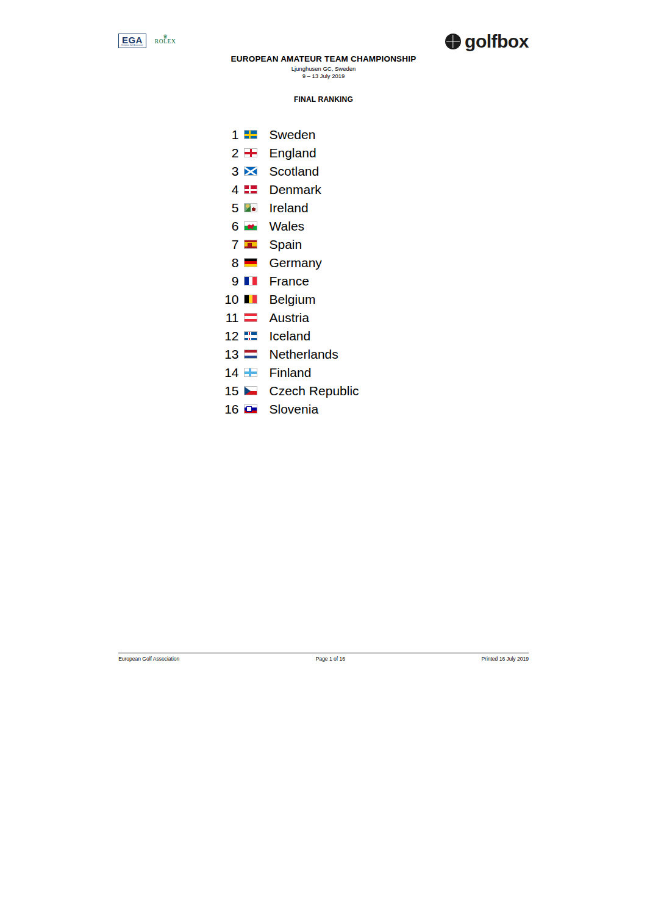EGA European Golf Association
♛ ROLEX
golfbox
EUROPEAN AMATEUR TEAM CHAMPIONSHIP
Ljunghusen GC, Sweden
9 – 13 July 2019
FINAL RANKING
1 Sweden
2 England
3 Scotland
4 Denmark
5 Ireland
6 Wales
7 Spain
8 Germany
9 France
10 Belgium
11 Austria
12 Iceland
13 Netherlands
14 Finland
15 Czech Republic
16 Slovenia
European Golf Association
Page 1 of 16
Printed 16 July 2019